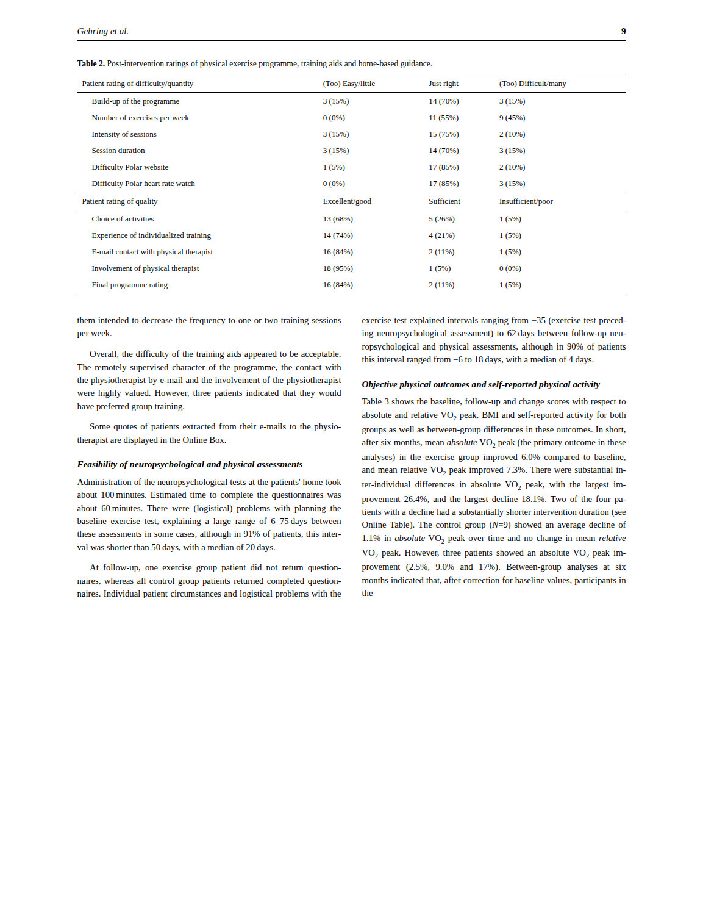Gehring et al. 9
Table 2. Post-intervention ratings of physical exercise programme, training aids and home-based guidance.
| Patient rating of difficulty/quantity | (Too) Easy/little | Just right | (Too) Difficult/many |
| --- | --- | --- | --- |
| Build-up of the programme | 3 (15%) | 14 (70%) | 3 (15%) |
| Number of exercises per week | 0 (0%) | 11 (55%) | 9 (45%) |
| Intensity of sessions | 3 (15%) | 15 (75%) | 2 (10%) |
| Session duration | 3 (15%) | 14 (70%) | 3 (15%) |
| Difficulty Polar website | 1 (5%) | 17 (85%) | 2 (10%) |
| Difficulty Polar heart rate watch | 0 (0%) | 17 (85%) | 3 (15%) |
| Patient rating of quality | Excellent/good | Sufficient | Insufficient/poor |
| Choice of activities | 13 (68%) | 5 (26%) | 1 (5%) |
| Experience of individualized training | 14 (74%) | 4 (21%) | 1 (5%) |
| E-mail contact with physical therapist | 16 (84%) | 2 (11%) | 1 (5%) |
| Involvement of physical therapist | 18 (95%) | 1 (5%) | 0 (0%) |
| Final programme rating | 16 (84%) | 2 (11%) | 1 (5%) |
them intended to decrease the frequency to one or two training sessions per week.
Overall, the difficulty of the training aids appeared to be acceptable. The remotely supervised character of the programme, the contact with the physiotherapist by e-mail and the involvement of the physiotherapist were highly valued. However, three patients indicated that they would have preferred group training.
Some quotes of patients extracted from their e-mails to the physiotherapist are displayed in the Online Box.
Feasibility of neuropsychological and physical assessments
Administration of the neuropsychological tests at the patients' home took about 100 minutes. Estimated time to complete the questionnaires was about 60 minutes. There were (logistical) problems with planning the baseline exercise test, explaining a large range of 6–75 days between these assessments in some cases, although in 91% of patients, this interval was shorter than 50 days, with a median of 20 days.
At follow-up, one exercise group patient did not return questionnaires, whereas all control group patients returned completed questionnaires. Individual patient circumstances and logistical problems with the exercise test explained intervals ranging from −35 (exercise test preceding neuropsychological assessment) to 62 days between follow-up neuropsychological and physical assessments, although in 90% of patients this interval ranged from −6 to 18 days, with a median of 4 days.
Objective physical outcomes and self-reported physical activity
Table 3 shows the baseline, follow-up and change scores with respect to absolute and relative VO2 peak, BMI and self-reported activity for both groups as well as between-group differences in these outcomes. In short, after six months, mean absolute VO2 peak (the primary outcome in these analyses) in the exercise group improved 6.0% compared to baseline, and mean relative VO2 peak improved 7.3%. There were substantial inter-individual differences in absolute VO2 peak, with the largest improvement 26.4%, and the largest decline 18.1%. Two of the four patients with a decline had a substantially shorter intervention duration (see Online Table). The control group (N=9) showed an average decline of 1.1% in absolute VO2 peak over time and no change in mean relative VO2 peak. However, three patients showed an absolute VO2 peak improvement (2.5%, 9.0% and 17%). Between-group analyses at six months indicated that, after correction for baseline values, participants in the